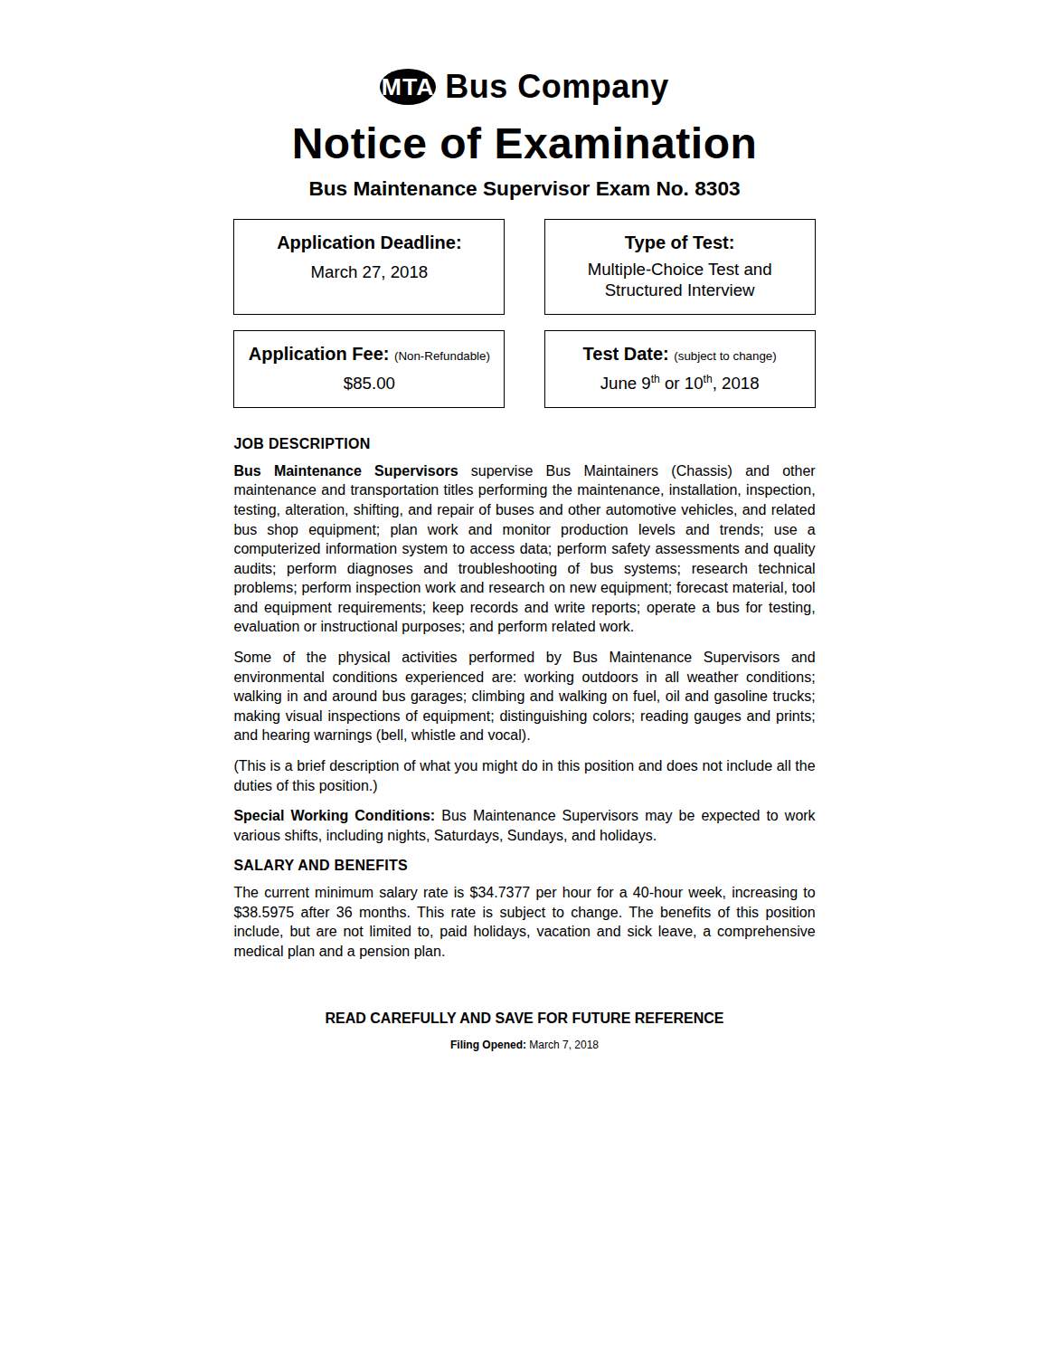MTA Bus Company
Notice of Examination
Bus Maintenance Supervisor Exam No. 8303
Application Deadline: March 27, 2018
Type of Test: Multiple-Choice Test and
Structured Interview
Application Fee: (Non-Refundable) $85.00
Test Date: (subject to change) June 9th or 10th, 2018
JOB DESCRIPTION
Bus Maintenance Supervisors supervise Bus Maintainers (Chassis) and other maintenance and transportation titles performing the maintenance, installation, inspection, testing, alteration, shifting, and repair of buses and other automotive vehicles, and related bus shop equipment; plan work and monitor production levels and trends; use a computerized information system to access data; perform safety assessments and quality audits; perform diagnoses and troubleshooting of bus systems; research technical problems; perform inspection work and research on new equipment; forecast material, tool and equipment requirements; keep records and write reports; operate a bus for testing, evaluation or instructional purposes; and perform related work.
Some of the physical activities performed by Bus Maintenance Supervisors and environmental conditions experienced are: working outdoors in all weather conditions; walking in and around bus garages; climbing and walking on fuel, oil and gasoline trucks; making visual inspections of equipment; distinguishing colors; reading gauges and prints; and hearing warnings (bell, whistle and vocal).
(This is a brief description of what you might do in this position and does not include all the duties of this position.)
Special Working Conditions: Bus Maintenance Supervisors may be expected to work various shifts, including nights, Saturdays, Sundays, and holidays.
SALARY AND BENEFITS
The current minimum salary rate is $34.7377 per hour for a 40-hour week, increasing to $38.5975 after 36 months. This rate is subject to change. The benefits of this position include, but are not limited to, paid holidays, vacation and sick leave, a comprehensive medical plan and a pension plan.
READ CAREFULLY AND SAVE FOR FUTURE REFERENCE
Filing Opened: March 7, 2018